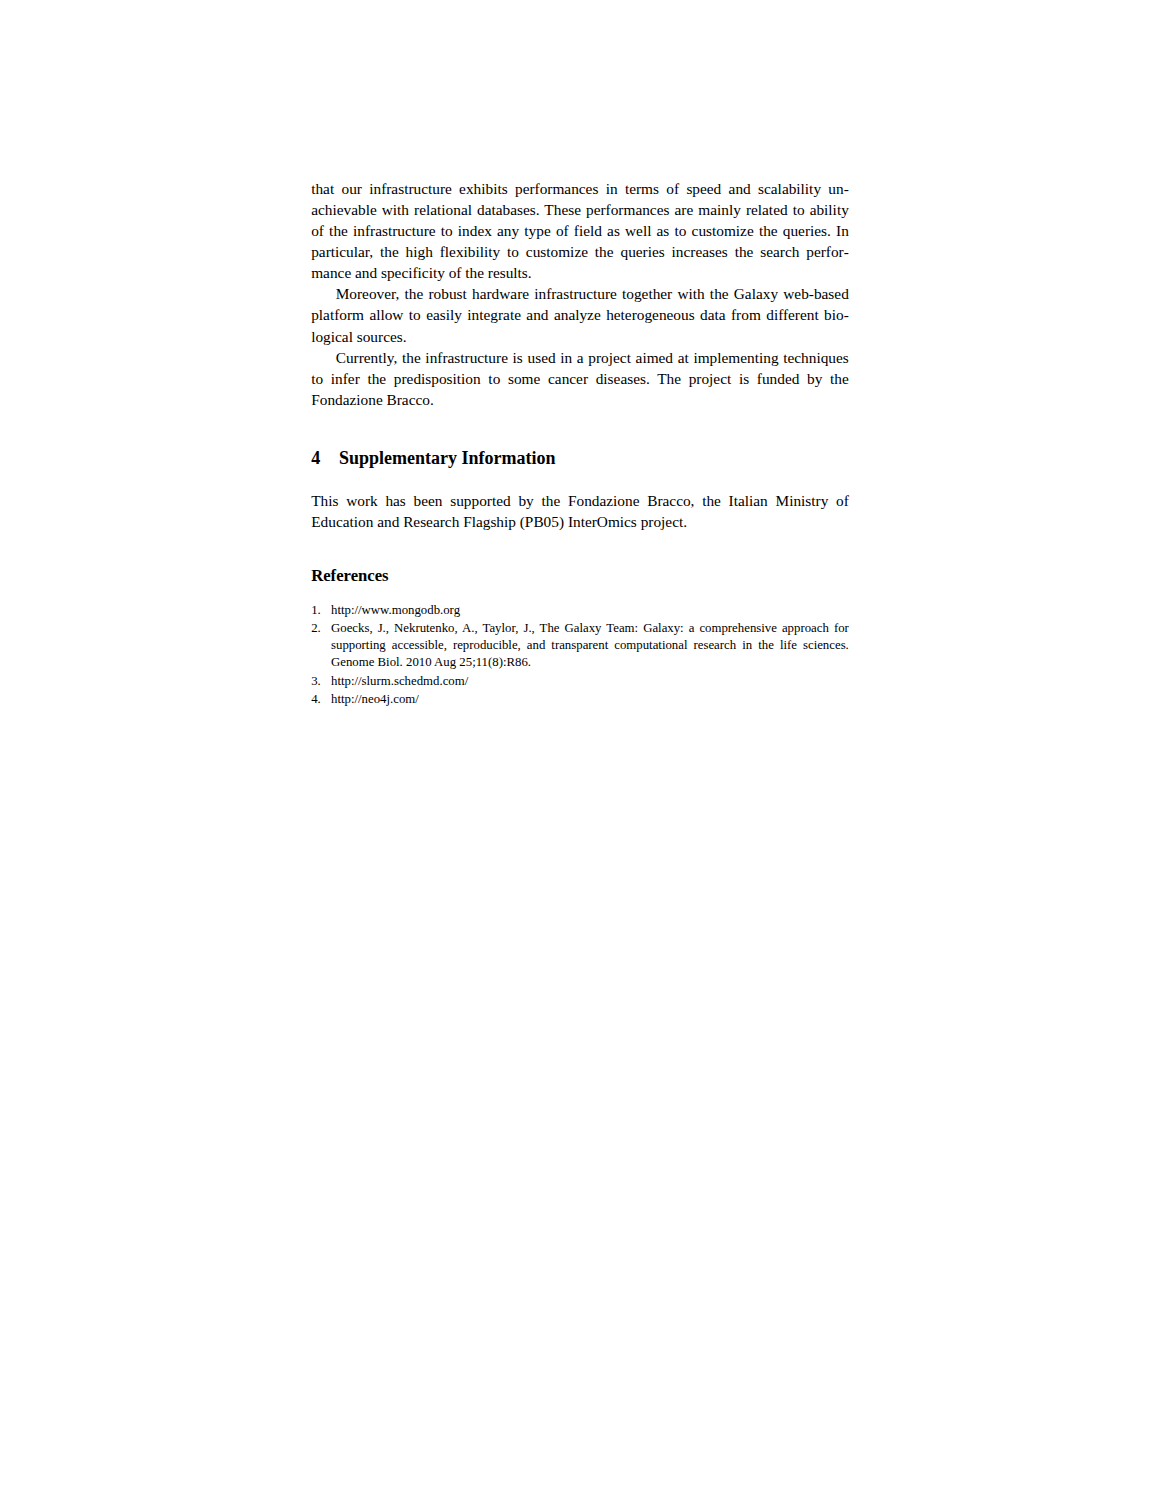that our infrastructure exhibits performances in terms of speed and scalability unachievable with relational databases. These performances are mainly related to ability of the infrastructure to index any type of field as well as to customize the queries. In particular, the high flexibility to customize the queries increases the search performance and specificity of the results.
Moreover, the robust hardware infrastructure together with the Galaxy web-based platform allow to easily integrate and analyze heterogeneous data from different biological sources.
Currently, the infrastructure is used in a project aimed at implementing techniques to infer the predisposition to some cancer diseases. The project is funded by the Fondazione Bracco.
4 Supplementary Information
This work has been supported by the Fondazione Bracco, the Italian Ministry of Education and Research Flagship (PB05) InterOmics project.
References
1. http://www.mongodb.org
2. Goecks, J., Nekrutenko, A., Taylor, J., The Galaxy Team: Galaxy: a comprehensive approach for supporting accessible, reproducible, and transparent computational research in the life sciences. Genome Biol. 2010 Aug 25;11(8):R86.
3. http://slurm.schedmd.com/
4. http://neo4j.com/